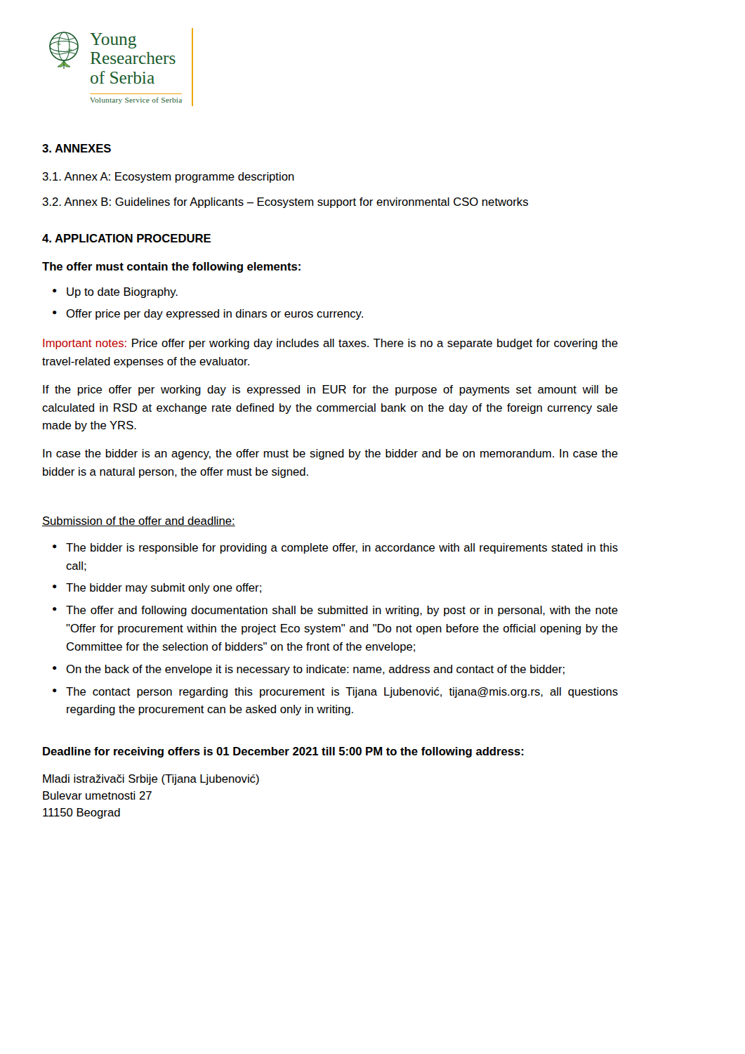Young Researchers of Serbia Voluntary Service of Serbia
3. ANNEXES
3.1. Annex A: Ecosystem programme description
3.2. Annex B: Guidelines for Applicants – Ecosystem support for environmental CSO networks
4. APPLICATION PROCEDURE
The offer must contain the following elements:
Up to date Biography.
Offer price per day expressed in dinars or euros currency.
Important notes: Price offer per working day includes all taxes. There is no a separate budget for covering the travel-related expenses of the evaluator.
If the price offer per working day is expressed in EUR for the purpose of payments set amount will be calculated in RSD at exchange rate defined by the commercial bank on the day of the foreign currency sale made by the YRS.
In case the bidder is an agency, the offer must be signed by the bidder and be on memorandum. In case the bidder is a natural person, the offer must be signed.
Submission of the offer and deadline:
The bidder is responsible for providing a complete offer, in accordance with all requirements stated in this call;
The bidder may submit only one offer;
The offer and following documentation shall be submitted in writing, by post or in personal, with the note "Offer for procurement within the project Eco system" and "Do not open before the official opening by the Committee for the selection of bidders" on the front of the envelope;
On the back of the envelope it is necessary to indicate: name, address and contact of the bidder;
The contact person regarding this procurement is Tijana Ljubenović, tijana@mis.org.rs, all questions regarding the procurement can be asked only in writing.
Deadline for receiving offers is 01 December 2021 till 5:00 PM to the following address:
Mladi istraživači Srbije (Tijana Ljubenović)
Bulevar umetnosti 27
11150 Beograd